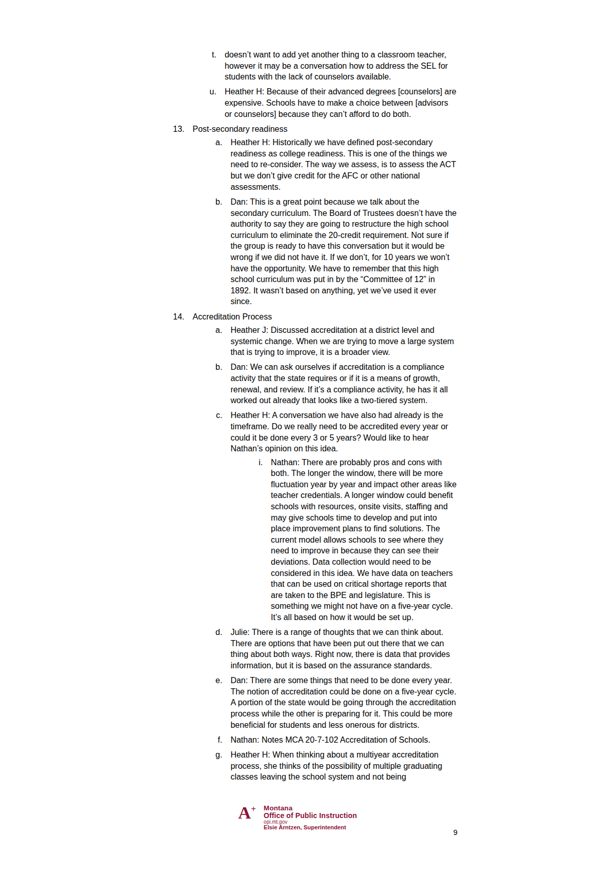doesn’t want to add yet another thing to a classroom teacher, however it may be a conversation how to address the SEL for students with the lack of counselors available.
Heather H: Because of their advanced degrees [counselors] are expensive. Schools have to make a choice between [advisors or counselors] because they can’t afford to do both.
Post-secondary readiness
Heather H: Historically we have defined post-secondary readiness as college readiness. This is one of the things we need to re-consider. The way we assess, is to assess the ACT but we don’t give credit for the AFC or other national assessments.
Dan: This is a great point because we talk about the secondary curriculum. The Board of Trustees doesn’t have the authority to say they are going to restructure the high school curriculum to eliminate the 20-credit requirement. Not sure if the group is ready to have this conversation but it would be wrong if we did not have it. If we don’t, for 10 years we won’t have the opportunity. We have to remember that this high school curriculum was put in by the “Committee of 12” in 1892. It wasn’t based on anything, yet we’ve used it ever since.
Accreditation Process
Heather J: Discussed accreditation at a district level and systemic change. When we are trying to move a large system that is trying to improve, it is a broader view.
Dan: We can ask ourselves if accreditation is a compliance activity that the state requires or if it is a means of growth, renewal, and review. If it’s a compliance activity, he has it all worked out already that looks like a two-tiered system.
Heather H: A conversation we have also had already is the timeframe. Do we really need to be accredited every year or could it be done every 3 or 5 years? Would like to hear Nathan’s opinion on this idea.
Nathan: There are probably pros and cons with both. The longer the window, there will be more fluctuation year by year and impact other areas like teacher credentials. A longer window could benefit schools with resources, onsite visits, staffing and may give schools time to develop and put into place improvement plans to find solutions. The current model allows schools to see where they need to improve in because they can see their deviations. Data collection would need to be considered in this idea. We have data on teachers that can be used on critical shortage reports that are taken to the BPE and legislature. This is something we might not have on a five-year cycle. It’s all based on how it would be set up.
Julie: There is a range of thoughts that we can think about. There are options that have been put out there that we can thing about both ways. Right now, there is data that provides information, but it is based on the assurance standards.
Dan: There are some things that need to be done every year. The notion of accreditation could be done on a five-year cycle. A portion of the state would be going through the accreditation process while the other is preparing for it. This could be more beneficial for students and less onerous for districts.
Nathan: Notes MCA 20-7-102 Accreditation of Schools.
Heather H: When thinking about a multiyear accreditation process, she thinks of the possibility of multiple graduating classes leaving the school system and not being
A+
Montana
Office of Public Instruction
opi.mt.gov
Elsie Arntzen, Superintendent
9